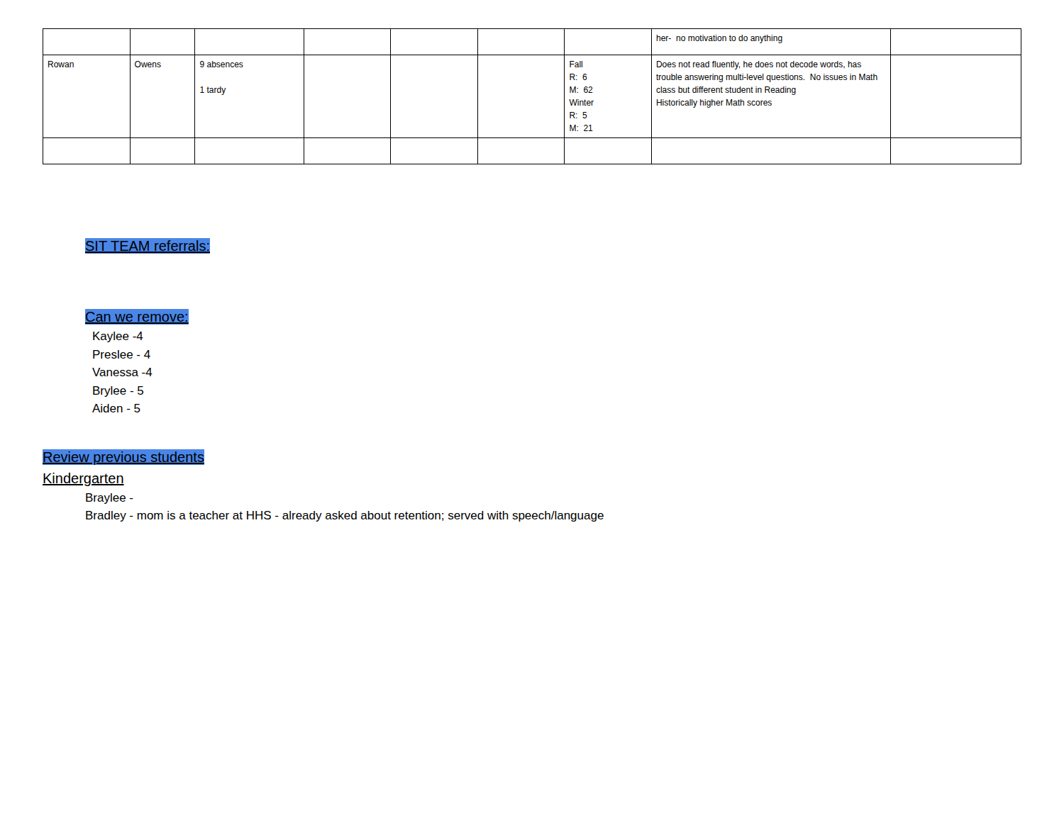| | | | | | | | her- no motivation to do anything | |
| Rowan | Owens | 9 absences 1 tardy | | | | Fall R: 6 M: 62 Winter R: 5 M: 21 | Does not read fluently, he does not decode words, has trouble answering multi-level questions. No issues in Math class but different student in Reading Historically higher Math scores | |
SIT TEAM referrals:
Can we remove:
Kaylee -4
Preslee - 4
Vanessa -4
Brylee - 5
Aiden - 5
Review previous students
Kindergarten
Braylee -
Bradley - mom is a teacher at HHS - already asked about retention; served with speech/language